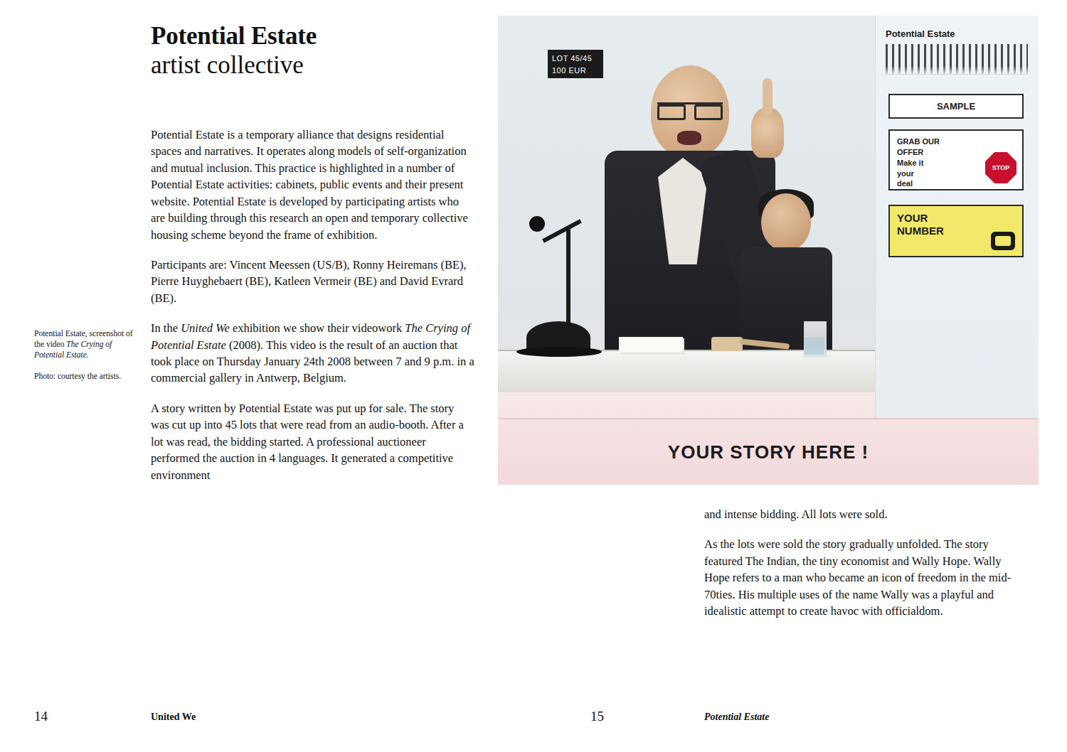Potential Estateartist collective
Potential Estate, screenshot of the video The Crying of Potential Estate.
Photo: courtesy the artists.
Potential Estate is a temporary alliance that designs residential spaces and narratives. It operates along models of self-organization and mutual inclusion. This practice is highlighted in a number of Potential Estate activities: cabinets, public events and their present website. Potential Estate is developed by participating artists who are building through this research an open and temporary collective housing scheme beyond the frame of exhibition.
Participants are: Vincent Meessen (US/B), Ronny Heiremans (BE), Pierre Huyghebaert (BE), Katleen Vermeir (BE) and David Evrard (BE).
In the United We exhibition we show their videowork The Crying of Potential Estate (2008). This video is the result of an auction that took place on Thursday January 24th 2008 between 7 and 9 p.m. in a commercial gallery in Antwerp, Belgium.
A story written by Potential Estate was put up for sale. The story was cut up into 45 lots that were read from an audio-booth. After a lot was read, the bidding started. A professional auctioneer performed the auction in 4 languages. It generated a competitive environment
14
United We
LOT 45/45
100 EUR
Potential Estate
SAMPLE
GRAB OUR
OFFER
Make it
your
deal
STOP
YOUR
NUMBER
YOUR STORY HERE !
and intense bidding. All lots were sold.
As the lots were sold the story gradually unfolded. The story featured The Indian, the tiny economist and Wally Hope. Wally Hope refers to a man who became an icon of freedom in the mid-70ties. His multiple uses of the name Wally was a playful and idealistic attempt to create havoc with officialdom.
15
Potential Estate